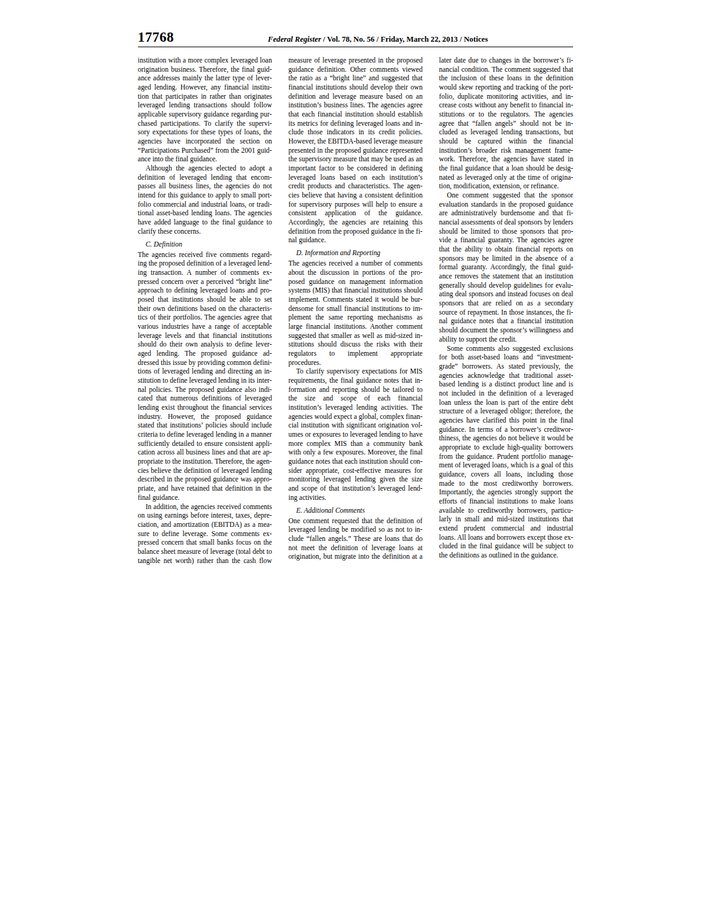17768
Federal Register / Vol. 78, No. 56 / Friday, March 22, 2013 / Notices
institution with a more complex leveraged loan origination business. Therefore, the final guidance addresses mainly the latter type of leveraged lending. However, any financial institution that participates in rather than originates leveraged lending transactions should follow applicable supervisory guidance regarding purchased participations. To clarify the supervisory expectations for these types of loans, the agencies have incorporated the section on “Participations Purchased” from the 2001 guidance into the final guidance.
Although the agencies elected to adopt a definition of leveraged lending that encompasses all business lines, the agencies do not intend for this guidance to apply to small portfolio commercial and industrial loans, or traditional asset-based lending loans. The agencies have added language to the final guidance to clarify these concerns.
C. Definition
The agencies received five comments regarding the proposed definition of a leveraged lending transaction. A number of comments expressed concern over a perceived “bright line” approach to defining leveraged loans and proposed that institutions should be able to set their own definitions based on the characteristics of their portfolios. The agencies agree that various industries have a range of acceptable leverage levels and that financial institutions should do their own analysis to define leveraged lending. The proposed guidance addressed this issue by providing common definitions of leveraged lending and directing an institution to define leveraged lending in its internal policies. The proposed guidance also indicated that numerous definitions of leveraged lending exist throughout the financial services industry. However, the proposed guidance stated that institutions’ policies should include criteria to define leveraged lending in a manner sufficiently detailed to ensure consistent application across all business lines and that are appropriate to the institution. Therefore, the agencies believe the definition of leveraged lending described in the proposed guidance was appropriate, and have retained that definition in the final guidance.
In addition, the agencies received comments on using earnings before interest, taxes, depreciation, and amortization (EBITDA) as a measure to define leverage. Some comments expressed concern that small banks focus on the balance sheet measure of leverage (total debt to tangible net worth) rather than the cash flow measure of leverage presented in the proposed guidance definition. Other comments viewed the ratio as a “bright line” and suggested that financial institutions should develop their own definition and leverage measure based on an institution’s business lines. The agencies agree that each financial institution should establish its metrics for defining leveraged loans and include those indicators in its credit policies. However, the EBITDA-based leverage measure presented in the proposed guidance represented the supervisory measure that may be used as an important factor to be considered in defining leveraged loans based on each institution’s credit products and characteristics. The agencies believe that having a consistent definition for supervisory purposes will help to ensure a consistent application of the guidance. Accordingly, the agencies are retaining this definition from the proposed guidance in the final guidance.
D. Information and Reporting
The agencies received a number of comments about the discussion in portions of the proposed guidance on management information systems (MIS) that financial institutions should implement. Comments stated it would be burdensome for small financial institutions to implement the same reporting mechanisms as large financial institutions. Another comment suggested that smaller as well as mid-sized institutions should discuss the risks with their regulators to implement appropriate procedures.
To clarify supervisory expectations for MIS requirements, the final guidance notes that information and reporting should be tailored to the size and scope of each financial institution’s leveraged lending activities. The agencies would expect a global, complex financial institution with significant origination volumes or exposures to leveraged lending to have more complex MIS than a community bank with only a few exposures. Moreover, the final guidance notes that each institution should consider appropriate, cost-effective measures for monitoring leveraged lending given the size and scope of that institution’s leveraged lending activities.
E. Additional Comments
One comment requested that the definition of leveraged lending be modified so as not to include “fallen angels.” These are loans that do not meet the definition of leverage loans at origination, but migrate into the definition at a later date due to changes in the borrower’s financial condition. The comment suggested that the inclusion of these loans in the definition would skew reporting and tracking of the portfolio, duplicate monitoring activities, and increase costs without any benefit to financial institutions or to the regulators. The agencies agree that “fallen angels” should not be included as leveraged lending transactions, but should be captured within the financial institution’s broader risk management framework. Therefore, the agencies have stated in the final guidance that a loan should be designated as leveraged only at the time of origination, modification, extension, or refinance.
One comment suggested that the sponsor evaluation standards in the proposed guidance are administratively burdensome and that financial assessments of deal sponsors by lenders should be limited to those sponsors that provide a financial guaranty. The agencies agree that the ability to obtain financial reports on sponsors may be limited in the absence of a formal guaranty. Accordingly, the final guidance removes the statement that an institution generally should develop guidelines for evaluating deal sponsors and instead focuses on deal sponsors that are relied on as a secondary source of repayment. In those instances, the final guidance notes that a financial institution should document the sponsor’s willingness and ability to support the credit.
Some comments also suggested exclusions for both asset-based loans and “investment-grade” borrowers. As stated previously, the agencies acknowledge that traditional asset-based lending is a distinct product line and is not included in the definition of a leveraged loan unless the loan is part of the entire debt structure of a leveraged obligor; therefore, the agencies have clarified this point in the final guidance. In terms of a borrower’s creditworthiness, the agencies do not believe it would be appropriate to exclude high-quality borrowers from the guidance. Prudent portfolio management of leveraged loans, which is a goal of this guidance, covers all loans, including those made to the most creditworthy borrowers. Importantly, the agencies strongly support the efforts of financial institutions to make loans available to creditworthy borrowers, particularly in small and mid-sized institutions that extend prudent commercial and industrial loans. All loans and borrowers except those excluded in the final guidance will be subject to the definitions as outlined in the guidance.